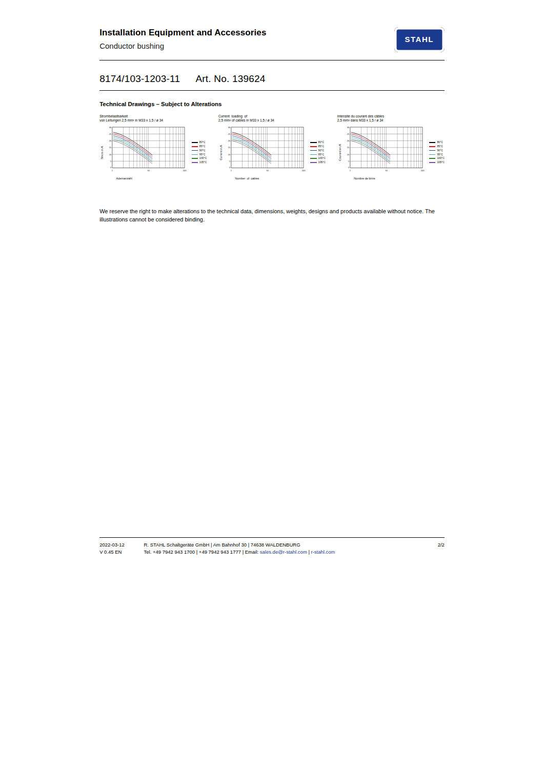Installation Equipment and Accessories
Conductor bushing
STAHL
8174/103-1203-11 Art. No. 139624
Technical Drawings – Subject to Alterations
Strombelastbarkeit
von Leitungen 2,5 mm² in M33 x 1,5 / ø 34
Strom in A
30 25 20 15 10 5 0 1 10 100
Ademanzahl
80°C
85°C
90°C
95°C
100°C
105°C
Current loading of
2,5 mm² of cables in M33 x 1,5 / ø 34
Current in A
30 25 20 15 10 5 0 1 10 100
Number of cables
80°C
85°C
90°C
95°C
100°C
105°C
Intensité du courant des câbles
2,5 mm² dans M33 x 1,5 / ø 34
Courant en A
30 25 20 15 10 5 0 1 10 100
Nombre de brins
80°C
85°C
90°C
95°C
100°C
105°C
We reserve the right to make alterations to the technical data, dimensions, weights, designs and products available without notice. The illustrations cannot be considered binding.
2022-03-12
V 0.45 EN
R. STAHL Schaltgeräte GmbH | Am Bahnhof 30 | 74638 WALDENBURG
Tel. +49 7942 943 1700 | +49 7942 943 1777 | Email: sales.de@r-stahl.com | r-stahl.com
2/2